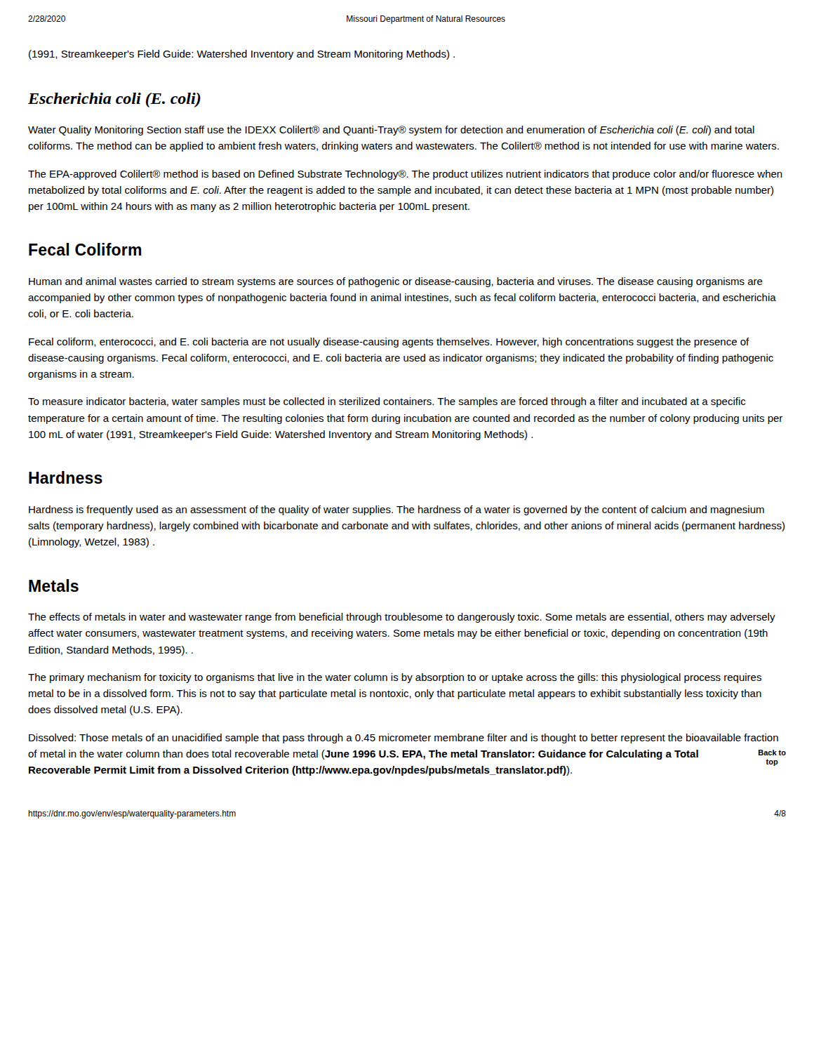2/28/2020 Missouri Department of Natural Resources
(1991, Streamkeeper's Field Guide: Watershed Inventory and Stream Monitoring Methods) .
Escherichia coli (E. coli)
Water Quality Monitoring Section staff use the IDEXX Colilert® and Quanti-Tray® system for detection and enumeration of Escherichia coli (E. coli) and total coliforms. The method can be applied to ambient fresh waters, drinking waters and wastewaters. The Colilert® method is not intended for use with marine waters.
The EPA-approved Colilert® method is based on Defined Substrate Technology®. The product utilizes nutrient indicators that produce color and/or fluoresce when metabolized by total coliforms and E. coli. After the reagent is added to the sample and incubated, it can detect these bacteria at 1 MPN (most probable number) per 100mL within 24 hours with as many as 2 million heterotrophic bacteria per 100mL present.
Fecal Coliform
Human and animal wastes carried to stream systems are sources of pathogenic or disease-causing, bacteria and viruses. The disease causing organisms are accompanied by other common types of nonpathogenic bacteria found in animal intestines, such as fecal coliform bacteria, enterococci bacteria, and escherichia coli, or E. coli bacteria.
Fecal coliform, enterococci, and E. coli bacteria are not usually disease-causing agents themselves. However, high concentrations suggest the presence of disease-causing organisms. Fecal coliform, enterococci, and E. coli bacteria are used as indicator organisms; they indicated the probability of finding pathogenic organisms in a stream.
To measure indicator bacteria, water samples must be collected in sterilized containers. The samples are forced through a filter and incubated at a specific temperature for a certain amount of time. The resulting colonies that form during incubation are counted and recorded as the number of colony producing units per 100 mL of water (1991, Streamkeeper's Field Guide: Watershed Inventory and Stream Monitoring Methods) .
Hardness
Hardness is frequently used as an assessment of the quality of water supplies. The hardness of a water is governed by the content of calcium and magnesium salts (temporary hardness), largely combined with bicarbonate and carbonate and with sulfates, chlorides, and other anions of mineral acids (permanent hardness) (Limnology, Wetzel, 1983) .
Metals
The effects of metals in water and wastewater range from beneficial through troublesome to dangerously toxic. Some metals are essential, others may adversely affect water consumers, wastewater treatment systems, and receiving waters. Some metals may be either beneficial or toxic, depending on concentration (19th Edition, Standard Methods, 1995). .
The primary mechanism for toxicity to organisms that live in the water column is by absorption to or uptake across the gills: this physiological process requires metal to be in a dissolved form. This is not to say that particulate metal is nontoxic, only that particulate metal appears to exhibit substantially less toxicity than does dissolved metal (U.S. EPA).
Dissolved: Those metals of an unacidified sample that pass through a 0.45 micrometer membrane filter and is thought to better represent the bioavailable fraction of metal in the water column than does total recoverable metal (Back to
top June 1996 U.S. EPA, The metal Translator: Guidance for Calculating a Total Recoverable Permit Limit from a Dissolved Criterion (http://www.epa.gov/npdes/pubs/metals_translator.pdf)).
https://dnr.mo.gov/env/esp/waterquality-parameters.htm 4/8